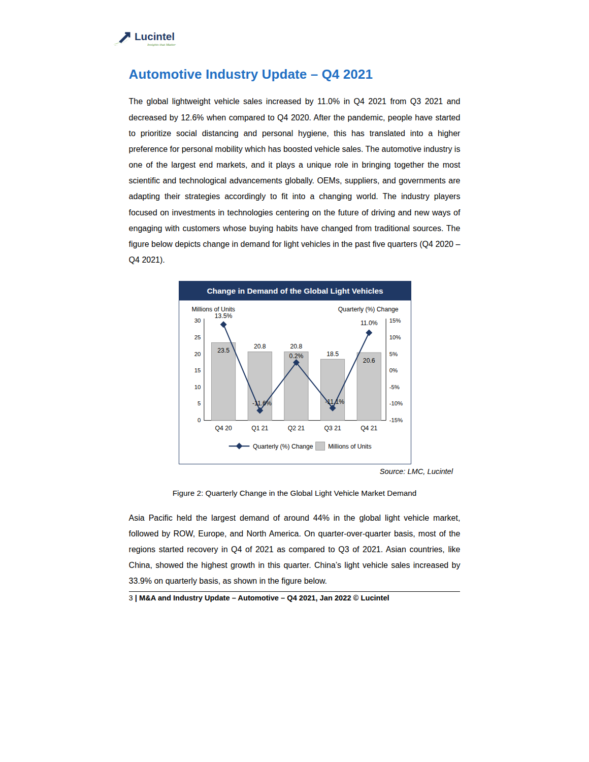Lucintel Insights that Matter
Automotive Industry Update – Q4 2021
The global lightweight vehicle sales increased by 11.0% in Q4 2021 from Q3 2021 and decreased by 12.6% when compared to Q4 2020. After the pandemic, people have started to prioritize social distancing and personal hygiene, this has translated into a higher preference for personal mobility which has boosted vehicle sales. The automotive industry is one of the largest end markets, and it plays a unique role in bringing together the most scientific and technological advancements globally. OEMs, suppliers, and governments are adapting their strategies accordingly to fit into a changing world. The industry players focused on investments in technologies centering on the future of driving and new ways of engaging with customers whose buying habits have changed from traditional sources. The figure below depicts change in demand for light vehicles in the past five quarters (Q4 2020 – Q4 2021).
Change in Demand of the Global Light Vehicles Millions of Units Quarterly (%) Change 30 25 20 15 10 5 0 15% 10% 5% 0% -5% -10% -15% 23.5 20.8 20.8 18.5 20.6 13.5% -11.6% 0.2% -11.1% 11.0% Q4 20 Q1 21 Q2 21 Q3 21 Q4 21 Quarterly (%) Change Millions of Units
Source: LMC, Lucintel
Figure 2: Quarterly Change in the Global Light Vehicle Market Demand
Asia Pacific held the largest demand of around 44% in the global light vehicle market, followed by ROW, Europe, and North America. On quarter-over-quarter basis, most of the regions started recovery in Q4 of 2021 as compared to Q3 of 2021. Asian countries, like China, showed the highest growth in this quarter. China’s light vehicle sales increased by 33.9% on quarterly basis, as shown in the figure below.
3 | M&A and Industry Update – Automotive – Q4 2021, Jan 2022 © Lucintel